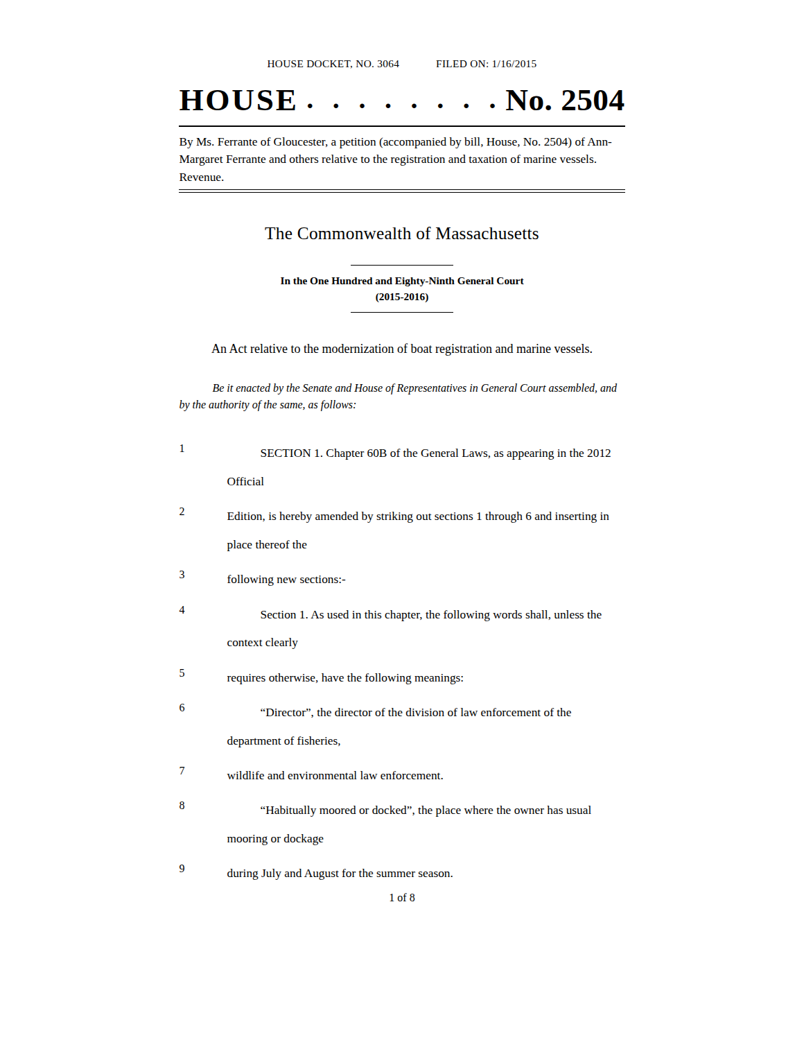HOUSE DOCKET, NO. 3064 FILED ON: 1/16/2015
HOUSE . . . . . . . . . . . . . . . No. 2504
By Ms. Ferrante of Gloucester, a petition (accompanied by bill, House, No. 2504) of Ann-Margaret Ferrante and others relative to the registration and taxation of marine vessels. Revenue.
The Commonwealth of Massachusetts
In the One Hundred and Eighty-Ninth General Court
(2015-2016)
An Act relative to the modernization of boat registration and marine vessels.
Be it enacted by the Senate and House of Representatives in General Court assembled, and by the authority of the same, as follows:
| 1 | SECTION 1. Chapter 60B of the General Laws, as appearing in the 2012 Official |
| 2 | Edition, is hereby amended by striking out sections 1 through 6 and inserting in place thereof the |
| 3 | following new sections:- |
| 4 | Section 1. As used in this chapter, the following words shall, unless the context clearly |
| 5 | requires otherwise, have the following meanings: |
| 6 | “Director”, the director of the division of law enforcement of the department of fisheries, |
| 7 | wildlife and environmental law enforcement. |
| 8 | “Habitually moored or docked”, the place where the owner has usual mooring or dockage |
| 9 | during July and August for the summer season. |
1 of 8